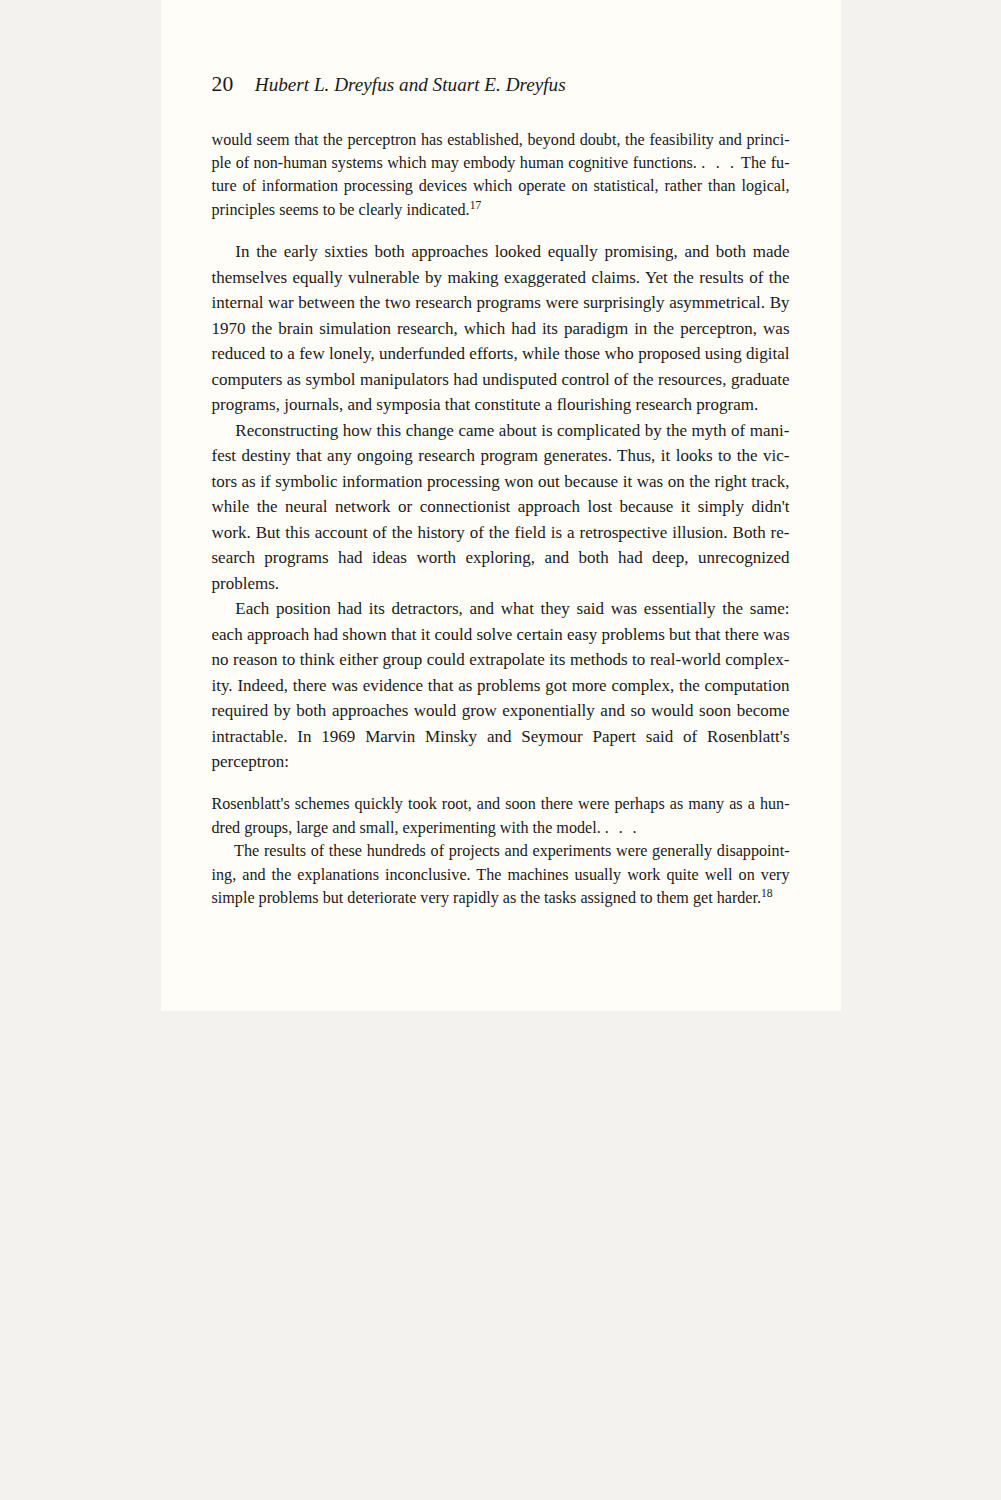20
Hubert L. Dreyfus and Stuart E. Dreyfus
would seem that the perceptron has established, beyond doubt, the feasibility and principle of non-human systems which may embody human cognitive functions. . . . The future of information processing devices which operate on statistical, rather than logical, principles seems to be clearly indicated.17
In the early sixties both approaches looked equally promising, and both made themselves equally vulnerable by making exaggerated claims. Yet the results of the internal war between the two research programs were surprisingly asymmetrical. By 1970 the brain simulation research, which had its paradigm in the perceptron, was reduced to a few lonely, underfunded efforts, while those who proposed using digital computers as symbol manipulators had undisputed control of the resources, graduate programs, journals, and symposia that constitute a flourishing research program.
Reconstructing how this change came about is complicated by the myth of manifest destiny that any ongoing research program generates. Thus, it looks to the victors as if symbolic information processing won out because it was on the right track, while the neural network or connectionist approach lost because it simply didn't work. But this account of the history of the field is a retrospective illusion. Both research programs had ideas worth exploring, and both had deep, unrecognized problems.
Each position had its detractors, and what they said was essentially the same: each approach had shown that it could solve certain easy problems but that there was no reason to think either group could extrapolate its methods to real-world complexity. Indeed, there was evidence that as problems got more complex, the computation required by both approaches would grow exponentially and so would soon become intractable. In 1969 Marvin Minsky and Seymour Papert said of Rosenblatt's perceptron:
Rosenblatt's schemes quickly took root, and soon there were perhaps as many as a hundred groups, large and small, experimenting with the model. . . .
The results of these hundreds of projects and experiments were generally disappointing, and the explanations inconclusive. The machines usually work quite well on very simple problems but deteriorate very rapidly as the tasks assigned to them get harder.18